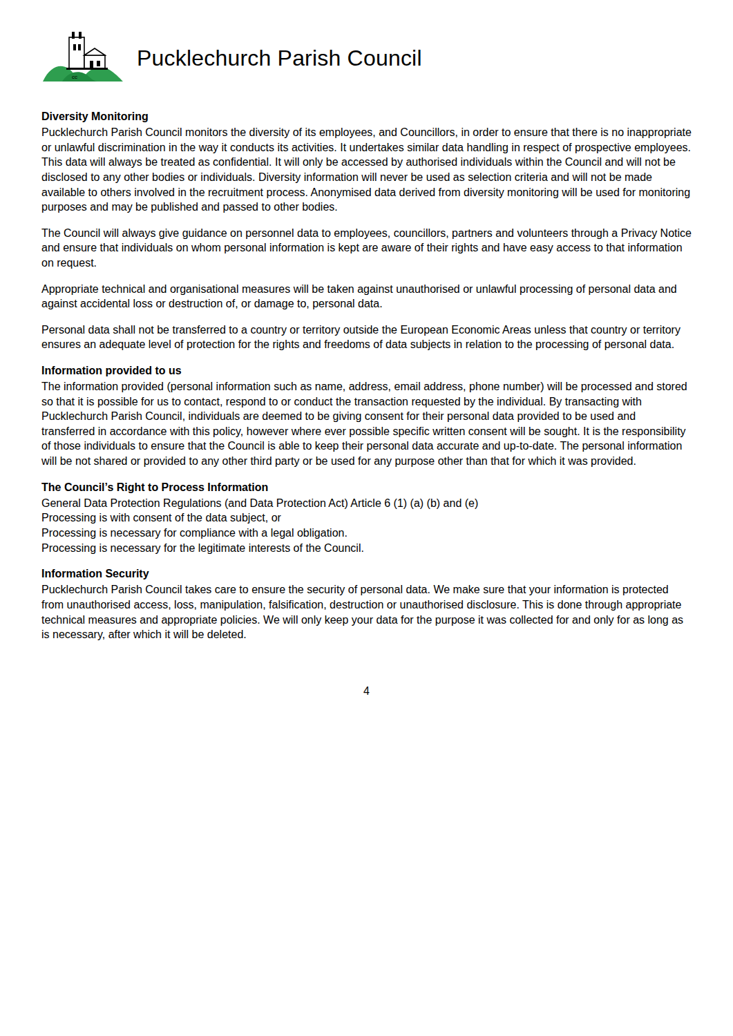cc
Pucklechurch Parish Council
Diversity Monitoring
Pucklechurch Parish Council monitors the diversity of its employees, and Councillors, in order to ensure that there is no inappropriate or unlawful discrimination in the way it conducts its activities. It undertakes similar data handling in respect of prospective employees. This data will always be treated as confidential. It will only be accessed by authorised individuals within the Council and will not be disclosed to any other bodies or individuals. Diversity information will never be used as selection criteria and will not be made available to others involved in the recruitment process. Anonymised data derived from diversity monitoring will be used for monitoring purposes and may be published and passed to other bodies.
The Council will always give guidance on personnel data to employees, councillors, partners and volunteers through a Privacy Notice and ensure that individuals on whom personal information is kept are aware of their rights and have easy access to that information on request.
Appropriate technical and organisational measures will be taken against unauthorised or unlawful processing of personal data and against accidental loss or destruction of, or damage to, personal data.
Personal data shall not be transferred to a country or territory outside the European Economic Areas unless that country or territory ensures an adequate level of protection for the rights and freedoms of data subjects in relation to the processing of personal data.
Information provided to us
The information provided (personal information such as name, address, email address, phone number) will be processed and stored so that it is possible for us to contact, respond to or conduct the transaction requested by the individual. By transacting with Pucklechurch Parish Council, individuals are deemed to be giving consent for their personal data provided to be used and transferred in accordance with this policy, however where ever possible specific written consent will be sought. It is the responsibility of those individuals to ensure that the Council is able to keep their personal data accurate and up-to-date. The personal information will be not shared or provided to any other third party or be used for any purpose other than that for which it was provided.
The Council’s Right to Process Information
General Data Protection Regulations (and Data Protection Act) Article 6 (1) (a) (b) and (e)
Processing is with consent of the data subject, or
Processing is necessary for compliance with a legal obligation.
Processing is necessary for the legitimate interests of the Council.
Information Security
Pucklechurch Parish Council takes care to ensure the security of personal data. We make sure that your information is protected from unauthorised access, loss, manipulation, falsification, destruction or unauthorised disclosure. This is done through appropriate technical measures and appropriate policies. We will only keep your data for the purpose it was collected for and only for as long as is necessary, after which it will be deleted.
4